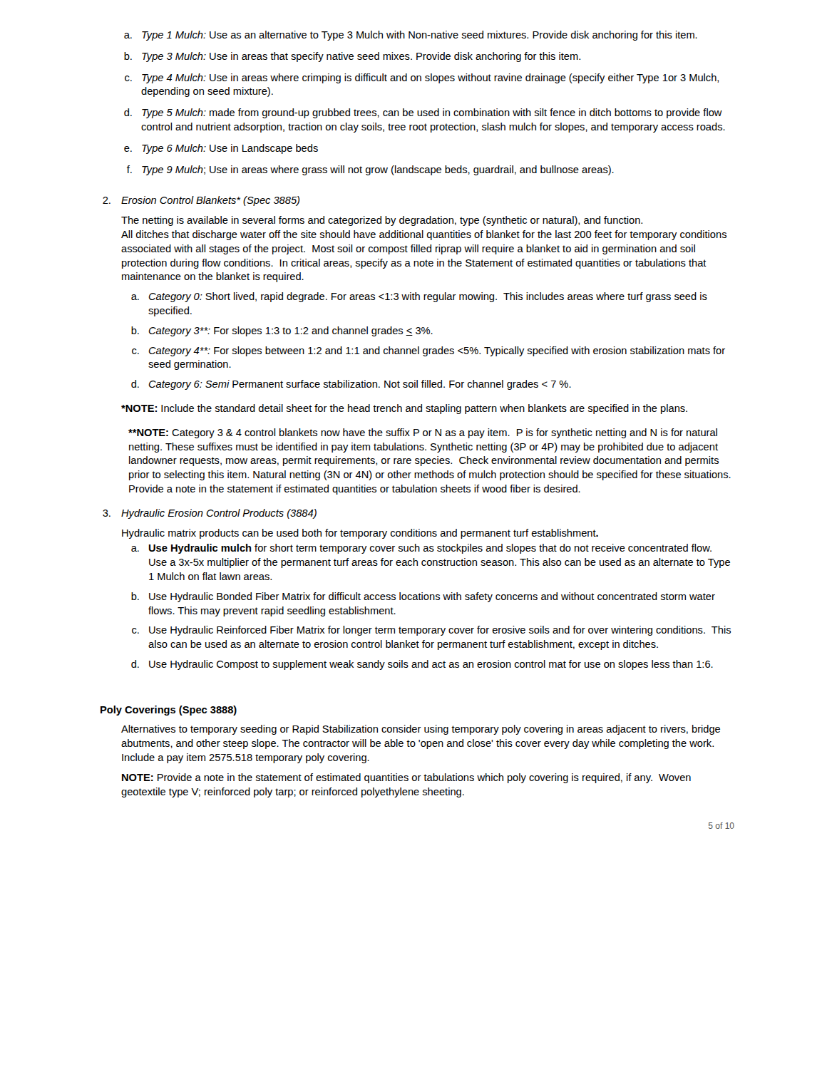Type 1 Mulch: Use as an alternative to Type 3 Mulch with Non-native seed mixtures. Provide disk anchoring for this item.
Type 3 Mulch: Use in areas that specify native seed mixes. Provide disk anchoring for this item.
Type 4 Mulch: Use in areas where crimping is difficult and on slopes without ravine drainage (specify either Type 1or 3 Mulch, depending on seed mixture).
Type 5 Mulch: made from ground-up grubbed trees, can be used in combination with silt fence in ditch bottoms to provide flow control and nutrient adsorption, traction on clay soils, tree root protection, slash mulch for slopes, and temporary access roads.
Type 6 Mulch: Use in Landscape beds
Type 9 Mulch; Use in areas where grass will not grow (landscape beds, guardrail, and bullnose areas).
Erosion Control Blankets* (Spec 3885)
The netting is available in several forms and categorized by degradation, type (synthetic or natural), and function.
All ditches that discharge water off the site should have additional quantities of blanket for the last 200 feet for temporary conditions associated with all stages of the project. Most soil or compost filled riprap will require a blanket to aid in germination and soil protection during flow conditions. In critical areas, specify as a note in the Statement of estimated quantities or tabulations that maintenance on the blanket is required.
Category 0: Short lived, rapid degrade. For areas <1:3 with regular mowing. This includes areas where turf grass seed is specified.
Category 3**: For slopes 1:3 to 1:2 and channel grades < 3%.
Category 4**: For slopes between 1:2 and 1:1 and channel grades <5%. Typically specified with erosion stabilization mats for seed germination.
Category 6: Semi Permanent surface stabilization. Not soil filled. For channel grades < 7 %.
*NOTE: Include the standard detail sheet for the head trench and stapling pattern when blankets are specified in the plans.
**NOTE: Category 3 & 4 control blankets now have the suffix P or N as a pay item. P is for synthetic netting and N is for natural netting. These suffixes must be identified in pay item tabulations. Synthetic netting (3P or 4P) may be prohibited due to adjacent landowner requests, mow areas, permit requirements, or rare species. Check environmental review documentation and permits prior to selecting this item. Natural netting (3N or 4N) or other methods of mulch protection should be specified for these situations. Provide a note in the statement if estimated quantities or tabulation sheets if wood fiber is desired.
Hydraulic Erosion Control Products (3884)
Hydraulic matrix products can be used both for temporary conditions and permanent turf establishment.
Use Hydraulic mulch for short term temporary cover such as stockpiles and slopes that do not receive concentrated flow. Use a 3x-5x multiplier of the permanent turf areas for each construction season. This also can be used as an alternate to Type 1 Mulch on flat lawn areas.
Use Hydraulic Bonded Fiber Matrix for difficult access locations with safety concerns and without concentrated storm water flows. This may prevent rapid seedling establishment.
Use Hydraulic Reinforced Fiber Matrix for longer term temporary cover for erosive soils and for over wintering conditions. This also can be used as an alternate to erosion control blanket for permanent turf establishment, except in ditches.
Use Hydraulic Compost to supplement weak sandy soils and act as an erosion control mat for use on slopes less than 1:6.
Poly Coverings (Spec 3888)
Alternatives to temporary seeding or Rapid Stabilization consider using temporary poly covering in areas adjacent to rivers, bridge abutments, and other steep slope. The contractor will be able to 'open and close' this cover every day while completing the work. Include a pay item 2575.518 temporary poly covering.
NOTE: Provide a note in the statement of estimated quantities or tabulations which poly covering is required, if any. Woven geotextile type V; reinforced poly tarp; or reinforced polyethylene sheeting.
5 of 10